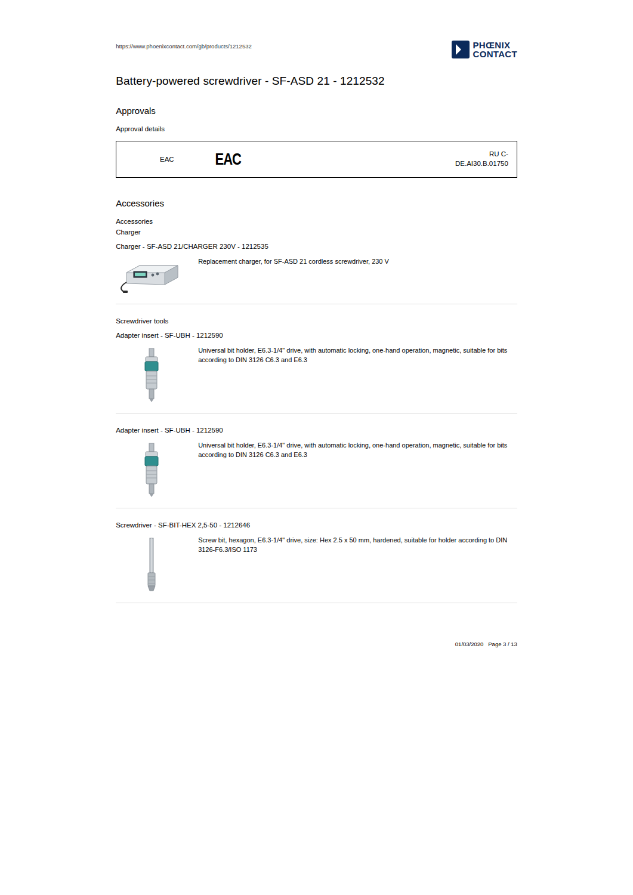https://www.phoenixcontact.com/gb/products/1212532
PHŒNIX CONTACT
Battery-powered screwdriver - SF-ASD 21 - 1212532
Approvals
Approval details
EAC
EAC
RU C-
DE.AI30.B.01750
Accessories
Accessories
Charger
Charger - SF-ASD 21/CHARGER 230V - 1212535
Replacement charger, for SF-ASD 21 cordless screwdriver, 230 V
Screwdriver tools
Adapter insert - SF-UBH - 1212590
Universal bit holder, E6.3-1/4" drive, with automatic locking, one-hand operation, magnetic, suitable for bits according to DIN 3126 C6.3 and E6.3
Adapter insert - SF-UBH - 1212590
Universal bit holder, E6.3-1/4" drive, with automatic locking, one-hand operation, magnetic, suitable for bits according to DIN 3126 C6.3 and E6.3
Screwdriver - SF-BIT-HEX 2,5-50 - 1212646
Screw bit, hexagon, E6.3-1/4" drive, size: Hex 2.5 x 50 mm, hardened, suitable for holder according to DIN 3126-F6.3/ISO 1173
01/03/2020 Page 3 / 13